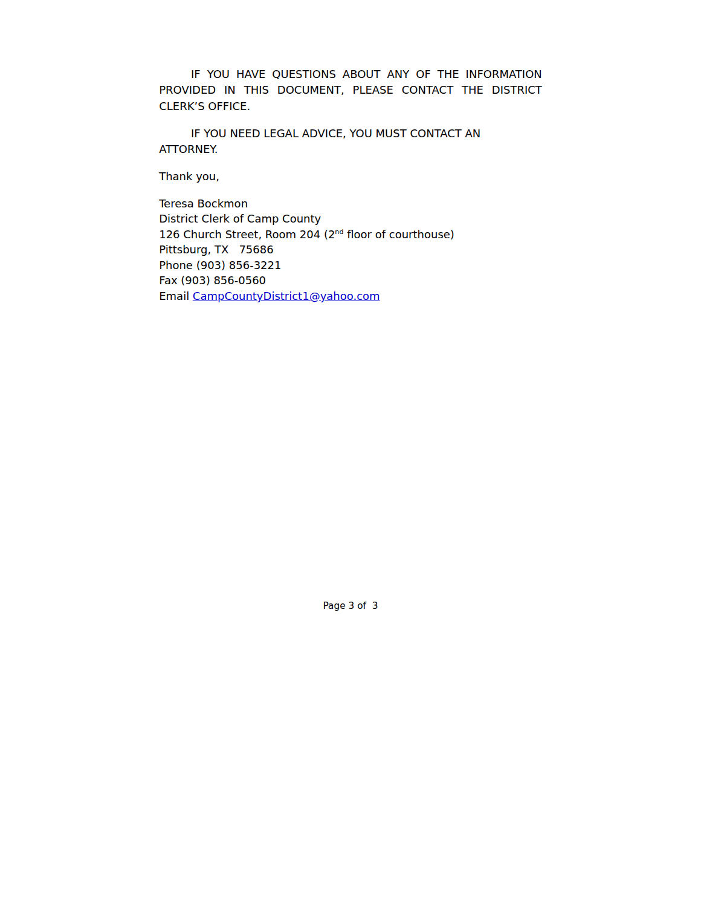IF YOU HAVE QUESTIONS ABOUT ANY OF THE INFORMATION PROVIDED IN THIS DOCUMENT, PLEASE CONTACT THE DISTRICT CLERK’S OFFICE.
IF YOU NEED LEGAL ADVICE, YOU MUST CONTACT AN ATTORNEY.
Thank you,
Teresa Bockmon
District Clerk of Camp County
126 Church Street, Room 204 (2nd floor of courthouse)
Pittsburg, TX 75686
Phone (903) 856-3221
Fax (903) 856-0560
Email CampCountyDistrict1@yahoo.com
Page 3 of 3